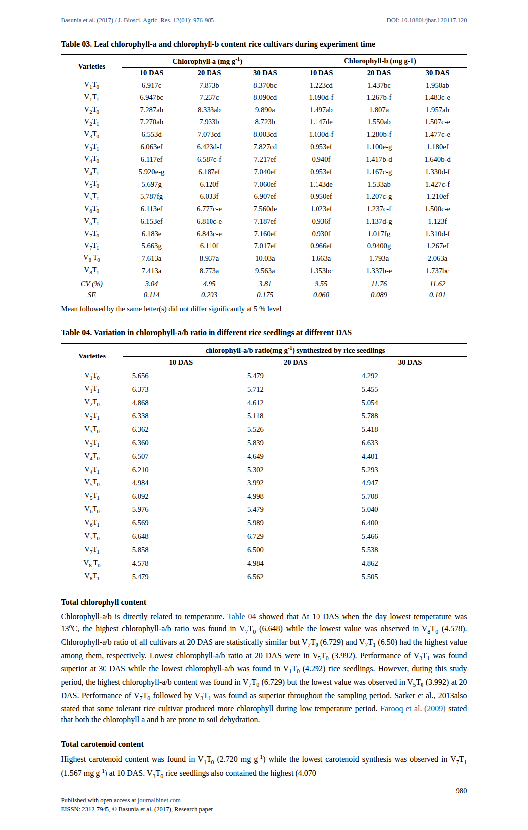Basunia et al. (2017) / J. Biosci. Agric. Res. 12(01): 976-985
DOI: 10.18801/jbar.120117.120
Table 03. Leaf chlorophyll-a and chlorophyll-b content rice cultivars during experiment time
| Varieties | Chlorophyll-a (mg g -1 ) | Chlorophyll-b (mg g-1) |
| --- | --- | --- |
| 10 DAS | 20 DAS | 30 DAS | 10 DAS | 20 DAS | 30 DAS |
| V 1 T 0 | 6.917c | 7.873b | 8.370bc | 1.223cd | 1.437bc | 1.950ab |
| V 1 T 1 | 6.947bc | 7.237c | 8.090cd | 1.090d-f | 1.267b-f | 1.483c-e |
| V 2 T 0 | 7.287ab | 8.333ab | 9.890a | 1.497ab | 1.807a | 1.957ab |
| V 2 T 1 | 7.270ab | 7.933b | 8.723b | 1.147de | 1.550ab | 1.507c-e |
| V 3 T 0 | 6.553d | 7.073cd | 8.003cd | 1.030d-f | 1.280b-f | 1.477c-e |
| V 3 T 1 | 6.063ef | 6.423d-f | 7.827cd | 0.953ef | 1.100e-g | 1.180ef |
| V 4 T 0 | 6.117ef | 6.587c-f | 7.217ef | 0.940f | 1.417b-d | 1.640b-d |
| V 4 T 1 | 5.920e-g | 6.187ef | 7.040ef | 0.953ef | 1.167c-g | 1.330d-f |
| V 5 T 0 | 5.697g | 6.120f | 7.060ef | 1.143de | 1.533ab | 1.427c-f |
| V 5 T 1 | 5.787fg | 6.033f | 6.907ef | 0.950ef | 1.207c-g | 1.210ef |
| V 6 T 0 | 6.113ef | 6.777c-e | 7.560de | 1.023ef | 1.237c-f | 1.500c-e |
| V 6 T 1 | 6.153ef | 6.810c-e | 7.187ef | 0.936f | 1.137d-g | 1.123f |
| V 7 T 0 | 6.183e | 6.843c-e | 7.160ef | 0.930f | 1.017fg | 1.310d-f |
| V 7 T 1 | 5.663g | 6.110f | 7.017ef | 0.966ef | 0.9400g | 1.267ef |
| V 8 T 0 | 7.613a | 8.937a | 10.03a | 1.663a | 1.793a | 2.063a |
| V 8 T 1 | 7.413a | 8.773a | 9.563a | 1.353bc | 1.337b-e | 1.737bc |
| CV (%) | 3.04 | 4.95 | 3.81 | 9.55 | 11.76 | 11.62 |
| SE | 0.114 | 0.203 | 0.175 | 0.060 | 0.089 | 0.101 |
Mean followed by the same letter(s) did not differ significantly at 5 % level
Table 04. Variation in chlorophyll-a/b ratio in different rice seedlings at different DAS
| Varieties | chlorophyll-a/b ratio(mg g -1 ) synthesized by rice seedlings |
| --- | --- |
| 10 DAS | 20 DAS | 30 DAS |
| V 1 T 0 | 5.656 | 5.479 | 4.292 |
| V 1 T 1 | 6.373 | 5.712 | 5.455 |
| V 2 T 0 | 4.868 | 4.612 | 5.054 |
| V 2 T 1 | 6.338 | 5.118 | 5.788 |
| V 3 T 0 | 6.362 | 5.526 | 5.418 |
| V 3 T 1 | 6.360 | 5.839 | 6.633 |
| V 4 T 0 | 6.507 | 4.649 | 4.401 |
| V 4 T 1 | 6.210 | 5.302 | 5.293 |
| V 5 T 0 | 4.984 | 3.992 | 4.947 |
| V 5 T 1 | 6.092 | 4.998 | 5.708 |
| V 6 T 0 | 5.976 | 5.479 | 5.040 |
| V 6 T 1 | 6.569 | 5.989 | 6.400 |
| V 7 T 0 | 6.648 | 6.729 | 5.466 |
| V 7 T 1 | 5.858 | 6.500 | 5.538 |
| V 8 T 0 | 4.578 | 4.984 | 4.862 |
| V 8 T 1 | 5.479 | 6.562 | 5.505 |
Total chlorophyll content
Chlorophyll-a/b is directly related to temperature. Table 04 showed that At 10 DAS when the day lowest temperature was 13oC, the highest chlorophyll-a/b ratio was found in V7T0 (6.648) while the lowest value was observed in V8T0 (4.578). Chlorophyll-a/b ratio of all cultivars at 20 DAS are statistically similar but V7T0 (6.729) and V7T1 (6.50) had the highest value among them, respectively. Lowest chlorophyll-a/b ratio at 20 DAS were in V5T0 (3.992). Performance of V3T1 was found superior at 30 DAS while the lowest chlorophyll-a/b was found in V1T0 (4.292) rice seedlings. However, during this study period, the highest chlorophyll-a/b content was found in V7T0 (6.729) but the lowest value was observed in V5T0 (3.992) at 20 DAS. Performance of V7T0 followed by V3T1 was found as superior throughout the sampling period. Sarker et al., 2013also stated that some tolerant rice cultivar produced more chlorophyll during low temperature period. Farooq et al. (2009) stated that both the chlorophyll a and b are prone to soil dehydration.
Total carotenoid content
Highest carotenoid content was found in V1T0 (2.720 mg g-1) while the lowest carotenoid synthesis was observed in V7T1 (1.567 mg g-1) at 10 DAS. V3T0 rice seedlings also contained the highest (4.070
980
Published with open access at journalbinet.com
EISSN: 2312-7945, © Basunia et al. (2017), Research paper